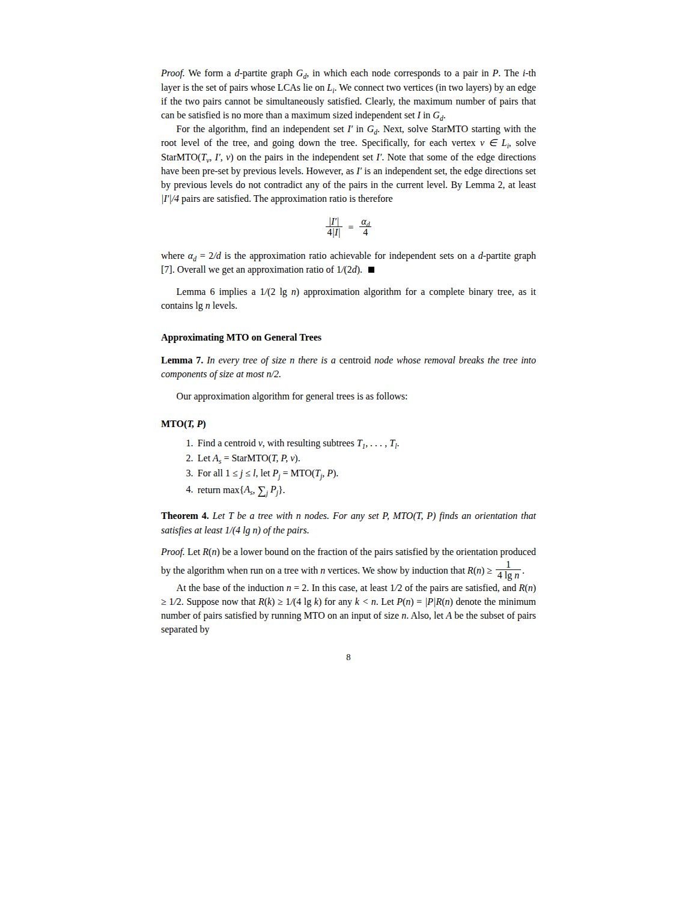Proof. We form a d-partite graph Gd, in which each node corresponds to a pair in P. The i-th layer is the set of pairs whose LCAs lie on Li. We connect two vertices (in two layers) by an edge if the two pairs cannot be simultaneously satisfied. Clearly, the maximum number of pairs that can be satisfied is no more than a maximum sized independent set I in Gd.
For the algorithm, find an independent set I′ in Gd. Next, solve StarMTO starting with the root level of the tree, and going down the tree. Specifically, for each vertex v ∈ Li, solve StarMTO(Tv, I′, v) on the pairs in the independent set I′. Note that some of the edge directions have been pre-set by previous levels. However, as I′ is an independent set, the edge directions set by previous levels do not contradict any of the pairs in the current level. By Lemma 2, at least |I′|/4 pairs are satisfied. The approximation ratio is therefore
|I′|4|I| = αd 4
where αd = 2/d is the approximation ratio achievable for independent sets on a d-partite graph [7]. Overall we get an approximation ratio of 1/(2d).
Lemma 6 implies a 1/(2 lg n) approximation algorithm for a complete binary tree, as it contains lg n levels.
Approximating MTO on General Trees
Lemma 7. In every tree of size n there is a centroid node whose removal breaks the tree into components of size at most n/2.
Our approximation algorithm for general trees is as follows:
MTO(T, P)
Find a centroid v, with resulting subtrees T1, . . . , Tl.
Let As = StarMTO(T, P, v).
For all 1 ≤ j ≤ l, let Pj = MTO(Tj, P).
return max{As, ∑j Pj}.
Theorem 4. Let T be a tree with n nodes. For any set P, MTO(T, P) finds an orientation that satisfies at least 1/(4 lg n) of the pairs.
Proof. Let R(n) be a lower bound on the fraction of the pairs satisfied by the orientation produced by the algorithm when run on a tree with n vertices. We show by induction that R(n) ≥ 14 lg n.
At the base of the induction n = 2. In this case, at least 1/2 of the pairs are satisfied, and R(n) ≥ 1/2. Suppose now that R(k) ≥ 1/(4 lg k) for any k < n. Let P(n) = |P|R(n) denote the minimum number of pairs satisfied by running MTO on an input of size n. Also, let A be the subset of pairs separated by
8